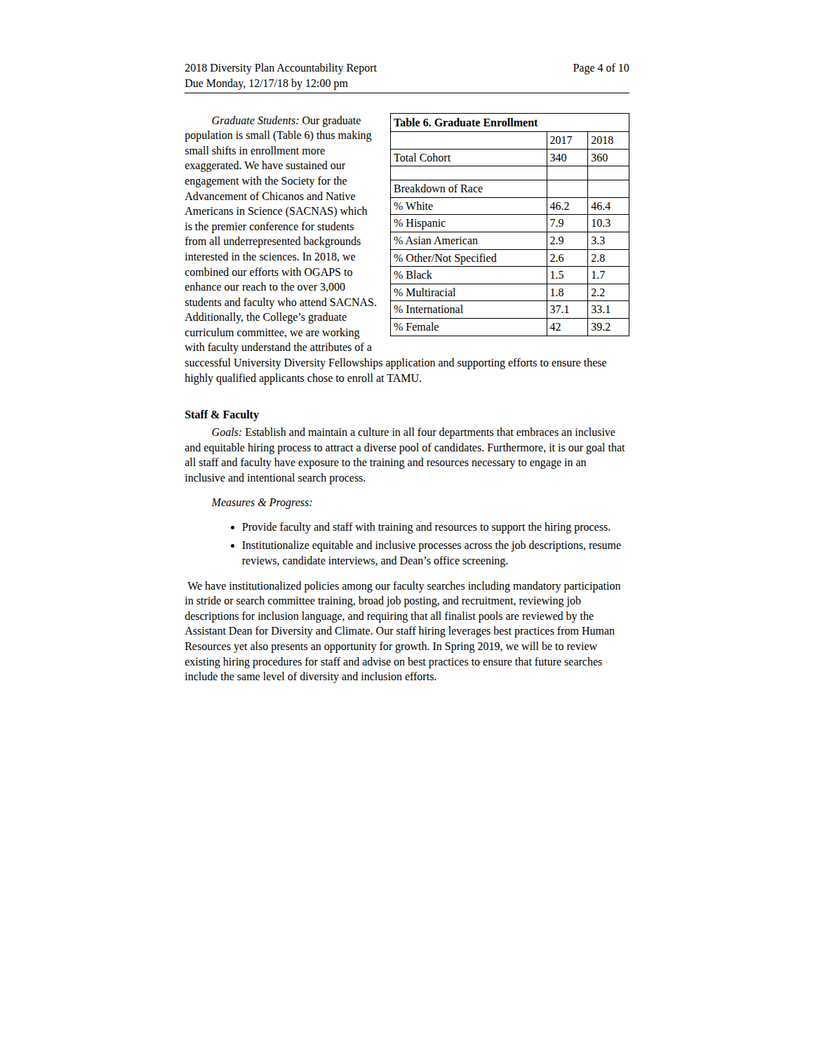2018 Diversity Plan Accountability Report
Due Monday, 12/17/18 by 12:00 pm
Page 4 of 10
Table 6. Graduate Enrollment
| | 2017 | 2018 |
| Total Cohort | 340 | 360 |
| Breakdown of Race | | |
| % White | 46.2 | 46.4 |
| % Hispanic | 7.9 | 10.3 |
| % Asian American | 2.9 | 3.3 |
| % Other/Not Specified | 2.6 | 2.8 |
| % Black | 1.5 | 1.7 |
| % Multiracial | 1.8 | 2.2 |
| % International | 37.1 | 33.1 |
| % Female | 42 | 39.2 |
Graduate Students: Our graduate population is small (Table 6) thus making small shifts in enrollment more exaggerated. We have sustained our engagement with the Society for the Advancement of Chicanos and Native Americans in Science (SACNAS) which is the premier conference for students from all underrepresented backgrounds interested in the sciences. In 2018, we combined our efforts with OGAPS to enhance our reach to the over 3,000 students and faculty who attend SACNAS. Additionally, the College’s graduate curriculum committee, we are working with faculty understand the attributes of a successful University Diversity Fellowships application and supporting efforts to ensure these highly qualified applicants chose to enroll at TAMU.
Staff & Faculty
Goals: Establish and maintain a culture in all four departments that embraces an inclusive and equitable hiring process to attract a diverse pool of candidates. Furthermore, it is our goal that all staff and faculty have exposure to the training and resources necessary to engage in an inclusive and intentional search process.
Measures & Progress:
Provide faculty and staff with training and resources to support the hiring process.
Institutionalize equitable and inclusive processes across the job descriptions, resume reviews, candidate interviews, and Dean’s office screening.
We have institutionalized policies among our faculty searches including mandatory participation in stride or search committee training, broad job posting, and recruitment, reviewing job descriptions for inclusion language, and requiring that all finalist pools are reviewed by the Assistant Dean for Diversity and Climate. Our staff hiring leverages best practices from Human Resources yet also presents an opportunity for growth. In Spring 2019, we will be to review existing hiring procedures for staff and advise on best practices to ensure that future searches include the same level of diversity and inclusion efforts.